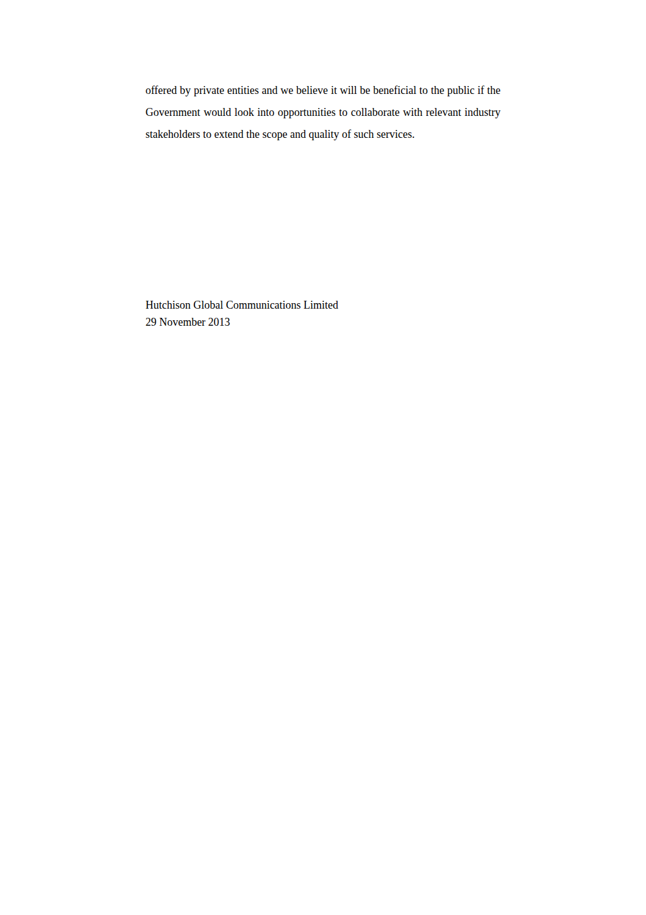offered by private entities and we believe it will be beneficial to the public if the Government would look into opportunities to collaborate with relevant industry stakeholders to extend the scope and quality of such services.
Hutchison Global Communications Limited
29 November 2013